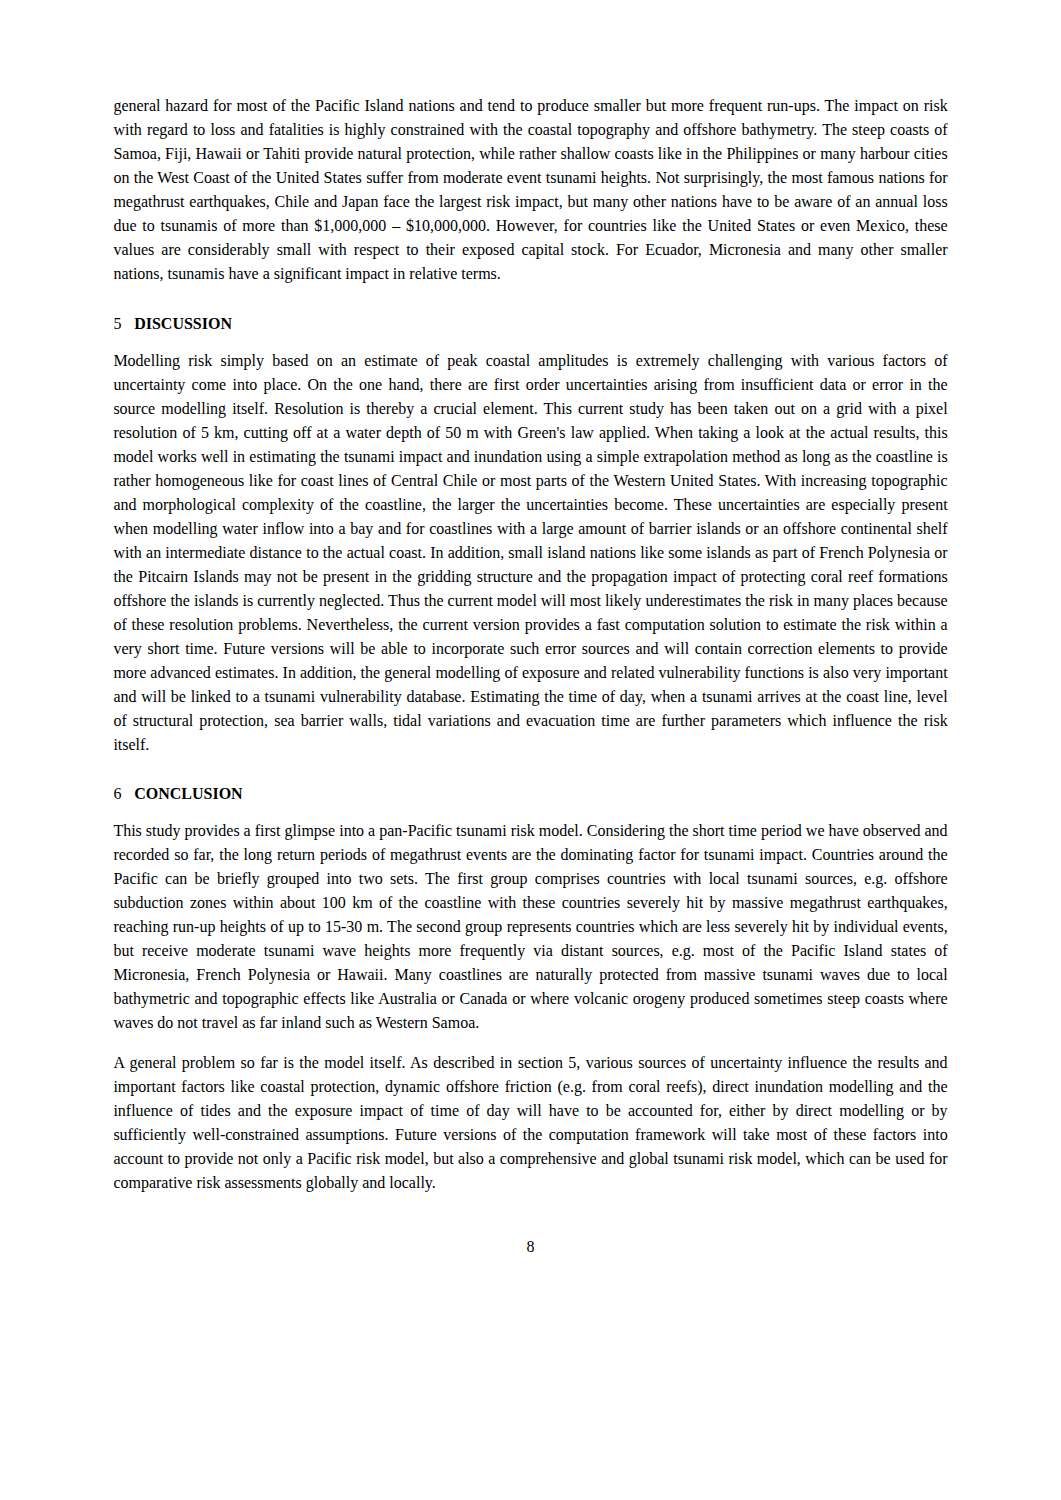general hazard for most of the Pacific Island nations and tend to produce smaller but more frequent run-ups. The impact on risk with regard to loss and fatalities is highly constrained with the coastal topography and offshore bathymetry. The steep coasts of Samoa, Fiji, Hawaii or Tahiti provide natural protection, while rather shallow coasts like in the Philippines or many harbour cities on the West Coast of the United States suffer from moderate event tsunami heights. Not surprisingly, the most famous nations for megathrust earthquakes, Chile and Japan face the largest risk impact, but many other nations have to be aware of an annual loss due to tsunamis of more than $1,000,000 – $10,000,000. However, for countries like the United States or even Mexico, these values are considerably small with respect to their exposed capital stock. For Ecuador, Micronesia and many other smaller nations, tsunamis have a significant impact in relative terms.
5 DISCUSSION
Modelling risk simply based on an estimate of peak coastal amplitudes is extremely challenging with various factors of uncertainty come into place. On the one hand, there are first order uncertainties arising from insufficient data or error in the source modelling itself. Resolution is thereby a crucial element. This current study has been taken out on a grid with a pixel resolution of 5 km, cutting off at a water depth of 50 m with Green's law applied. When taking a look at the actual results, this model works well in estimating the tsunami impact and inundation using a simple extrapolation method as long as the coastline is rather homogeneous like for coast lines of Central Chile or most parts of the Western United States. With increasing topographic and morphological complexity of the coastline, the larger the uncertainties become. These uncertainties are especially present when modelling water inflow into a bay and for coastlines with a large amount of barrier islands or an offshore continental shelf with an intermediate distance to the actual coast. In addition, small island nations like some islands as part of French Polynesia or the Pitcairn Islands may not be present in the gridding structure and the propagation impact of protecting coral reef formations offshore the islands is currently neglected. Thus the current model will most likely underestimates the risk in many places because of these resolution problems. Nevertheless, the current version provides a fast computation solution to estimate the risk within a very short time. Future versions will be able to incorporate such error sources and will contain correction elements to provide more advanced estimates. In addition, the general modelling of exposure and related vulnerability functions is also very important and will be linked to a tsunami vulnerability database. Estimating the time of day, when a tsunami arrives at the coast line, level of structural protection, sea barrier walls, tidal variations and evacuation time are further parameters which influence the risk itself.
6 CONCLUSION
This study provides a first glimpse into a pan-Pacific tsunami risk model. Considering the short time period we have observed and recorded so far, the long return periods of megathrust events are the dominating factor for tsunami impact. Countries around the Pacific can be briefly grouped into two sets. The first group comprises countries with local tsunami sources, e.g. offshore subduction zones within about 100 km of the coastline with these countries severely hit by massive megathrust earthquakes, reaching run-up heights of up to 15-30 m. The second group represents countries which are less severely hit by individual events, but receive moderate tsunami wave heights more frequently via distant sources, e.g. most of the Pacific Island states of Micronesia, French Polynesia or Hawaii. Many coastlines are naturally protected from massive tsunami waves due to local bathymetric and topographic effects like Australia or Canada or where volcanic orogeny produced sometimes steep coasts where waves do not travel as far inland such as Western Samoa.
A general problem so far is the model itself. As described in section 5, various sources of uncertainty influence the results and important factors like coastal protection, dynamic offshore friction (e.g. from coral reefs), direct inundation modelling and the influence of tides and the exposure impact of time of day will have to be accounted for, either by direct modelling or by sufficiently well-constrained assumptions. Future versions of the computation framework will take most of these factors into account to provide not only a Pacific risk model, but also a comprehensive and global tsunami risk model, which can be used for comparative risk assessments globally and locally.
8